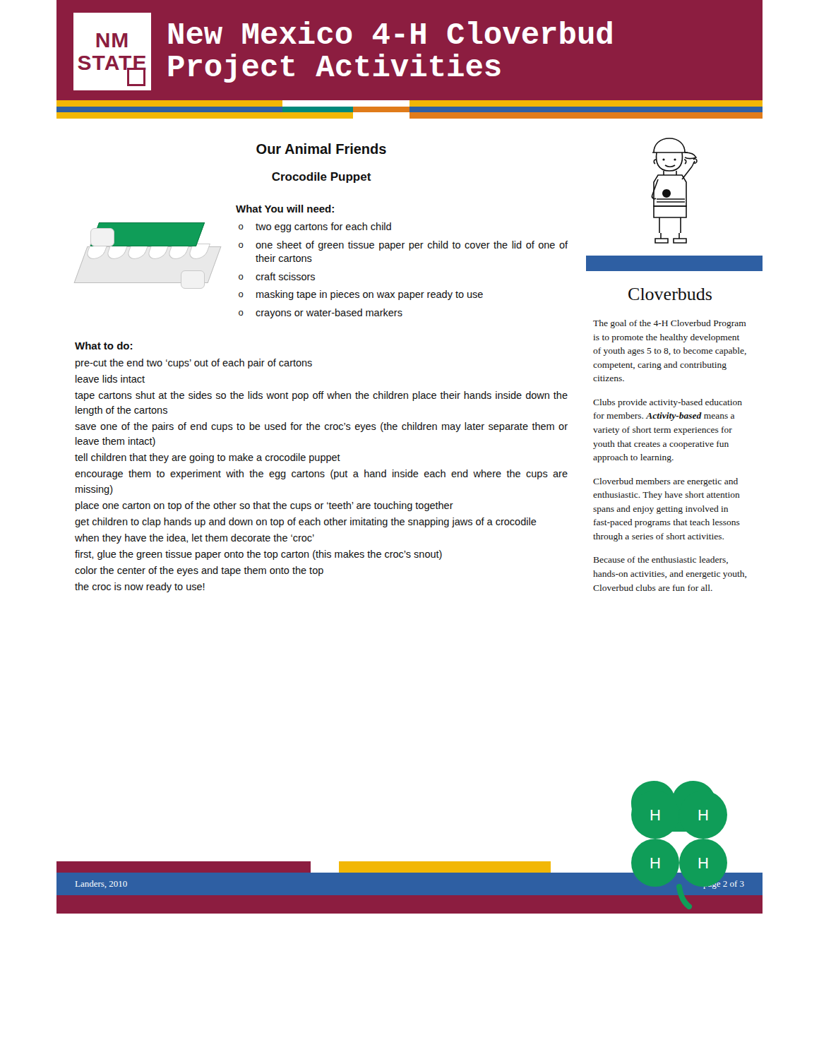NM
STATE
New Mexico 4-H Cloverbud
Project Activities
Our Animal Friends
Crocodile Puppet
What You will need:
otwo egg cartons for each child
oone sheet of green tissue paper per child to cover the lid of one of their cartons
ocraft scissors
omasking tape in pieces on wax paper ready to use
ocrayons or water-based markers
What to do:
pre-cut the end two ‘cups’ out of each pair of cartons
leave lids intact
tape cartons shut at the sides so the lids wont pop off when the children place their hands inside down the length of the cartons
save one of the pairs of end cups to be used for the croc’s eyes (the children may later separate them or leave them intact)
tell children that they are going to make a crocodile puppet
encourage them to experiment with the egg cartons (put a hand inside each end where the cups are missing)
place one carton on top of the other so that the cups or ‘teeth’ are touching together
get children to clap hands up and down on top of each other imitating the snapping jaws of a crocodile
when they have the idea, let them decorate the ‘croc’
first, glue the green tissue paper onto the top carton (this makes the croc’s snout)
color the center of the eyes and tape them onto the top
the croc is now ready to use!
Cloverbuds
The goal of the 4-H Cloverbud Program is to promote the healthy development of youth ages 5 to 8, to become capable, competent, caring and contributing citizens.
Clubs provide activity-based education for members. Activity-based means a variety of short term experiences for youth that creates a cooperative fun approach to learning.
Cloverbud members are energetic and enthusiastic. They have short attention spans and enjoy getting involved in fast-paced programs that teach lessons through a series of short activities.
Because of the enthusiastic leaders, hands-on activities, and energetic youth, Cloverbud clubs are fun for all.
Landers, 2010 page 2 of 3
H H H H